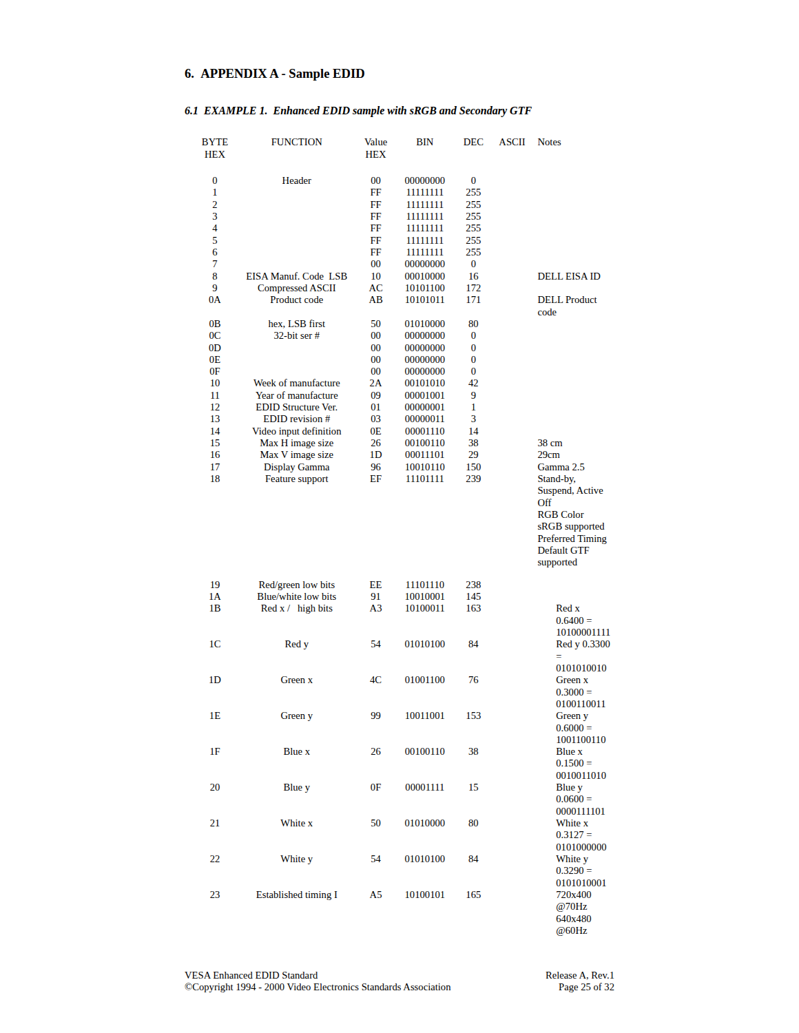6. APPENDIX A - Sample EDID
6.1 EXAMPLE 1. Enhanced EDID sample with sRGB and Secondary GTF
| BYTE HEX | FUNCTION | Value HEX | BIN | DEC | ASCII | Notes |
| --- | --- | --- | --- | --- | --- | --- |
| 0 | Header | 00 | 00000000 | 0 | | |
| 1 | | FF | 11111111 | 255 | | |
| 2 | | FF | 11111111 | 255 | | |
| 3 | | FF | 11111111 | 255 | | |
| 4 | | FF | 11111111 | 255 | | |
| 5 | | FF | 11111111 | 255 | | |
| 6 | | FF | 11111111 | 255 | | |
| 7 | | 00 | 00000000 | 0 | | |
| 8 | EISA Manuf. Code LSB | 10 | 00010000 | 16 | | DELL EISA ID |
| 9 | Compressed ASCII | AC | 10101100 | 172 | | |
| 0A | Product code | AB | 10101011 | 171 | | DELL Product code |
| 0B | hex, LSB first | 50 | 01010000 | 80 | | |
| 0C | 32-bit ser # | 00 | 00000000 | 0 | | |
| 0D | | 00 | 00000000 | 0 | | |
| 0E | | 00 | 00000000 | 0 | | |
| 0F | | 00 | 00000000 | 0 | | |
| 10 | Week of manufacture | 2A | 00101010 | 42 | | |
| 11 | Year of manufacture | 09 | 00001001 | 9 | | |
| 12 | EDID Structure Ver. | 01 | 00000001 | 1 | | |
| 13 | EDID revision # | 03 | 00000011 | 3 | | |
| 14 | Video input definition | 0E | 00001110 | 14 | | |
| 15 | Max H image size | 26 | 00100110 | 38 | | 38 cm |
| 16 | Max V image size | 1D | 00011101 | 29 | | 29cm |
| 17 | Display Gamma | 96 | 10010110 | 150 | | Gamma 2.5 |
| 18 | Feature support | EF | 11101111 | 239 | | Stand-by, Suspend, Active Off RGB Color sRGB supported Preferred Timing Default GTF supported |
| 19 | Red/green low bits | EE | 11101110 | 238 | | |
| 1A | Blue/white low bits | 91 | 10010001 | 145 | | |
| 1B | Red x / high bits | A3 | 10100011 | 163 | | Red x 0.6400 = 10100001111 |
| 1C | Red y | 54 | 01010100 | 84 | | Red y 0.3300 = 0101010010 |
| 1D | Green x | 4C | 01001100 | 76 | | Green x 0.3000 = 0100110011 |
| 1E | Green y | 99 | 10011001 | 153 | | Green y 0.6000 = 1001100110 |
| 1F | Blue x | 26 | 00100110 | 38 | | Blue x 0.1500 = 0010011010 |
| 20 | Blue y | 0F | 00001111 | 15 | | Blue y 0.0600 = 0000111101 |
| 21 | White x | 50 | 01010000 | 80 | | White x 0.3127 = 0101000000 |
| 22 | White y | 54 | 01010100 | 84 | | White y 0.3290 = 0101010001 |
| 23 | Established timing I | A5 | 10100101 | 165 | | 720x400 @70Hz 640x480 @60Hz |
| VESA Enhanced EDID Standard | Release A, Rev.1 |
| ©Copyright 1994 - 2000 Video Electronics Standards Association | Page 25 of 32 |